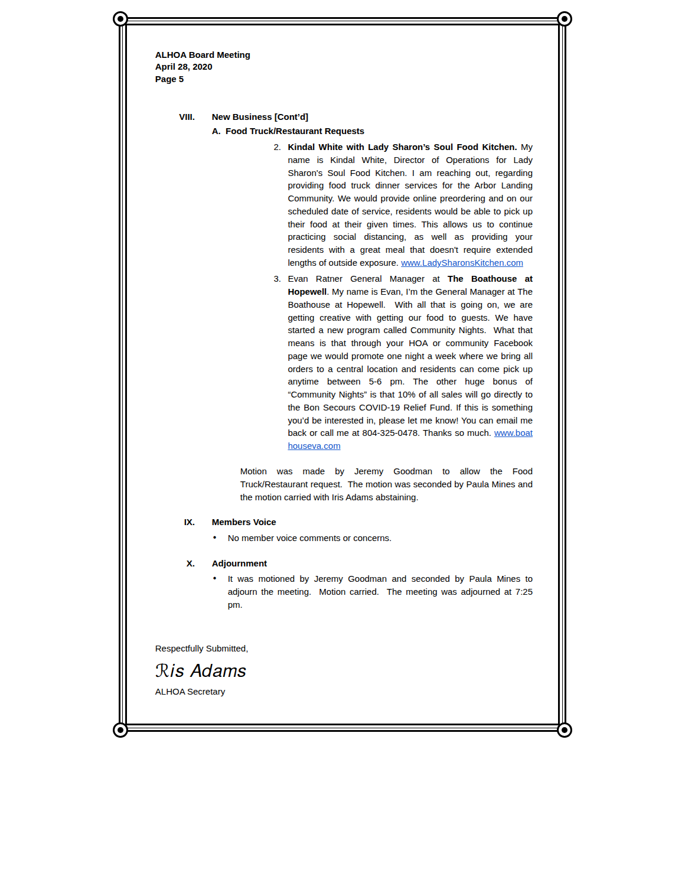ALHOA Board Meeting
April 28, 2020
Page 5
VIII. New Business [Cont’d]
A. Food Truck/Restaurant Requests
2.
Kindal White with Lady Sharon’s Soul Food Kitchen. My name is Kindal White, Director of Operations for Lady Sharon's Soul Food Kitchen. I am reaching out, regarding providing food truck dinner services for the Arbor Landing Community. We would provide online preordering and on our scheduled date of service, residents would be able to pick up their food at their given times. This allows us to continue practicing social distancing, as well as providing your residents with a great meal that doesn't require extended lengths of outside exposure. www.LadySharonsKitchen.com
3.
Evan Ratner General Manager at The Boathouse at Hopewell. My name is Evan, I’m the General Manager at The Boathouse at Hopewell. With all that is going on, we are getting creative with getting our food to guests. We have started a new program called Community Nights. What that means is that through your HOA or community Facebook page we would promote one night a week where we bring all orders to a central location and residents can come pick up anytime between 5-6 pm. The other huge bonus of “Community Nights” is that 10% of all sales will go directly to the Bon Secours COVID-19 Relief Fund. If this is something you’d be interested in, please let me know! You can email me back or call me at 804-325-0478. Thanks so much. www.boathouseva.com
Motion was made by Jeremy Goodman to allow the Food Truck/Restaurant request. The motion was seconded by Paula Mines and the motion carried with Iris Adams abstaining.
IX. Members Voice
No member voice comments or concerns.
X. Adjournment
It was motioned by Jeremy Goodman and seconded by Paula Mines to adjourn the meeting. Motion carried. The meeting was adjourned at 7:25 pm.
Respectfully Submitted,
ℛ𝑖𝑠 𝐴𝑑𝑎𝑚𝑠
ALHOA Secretary